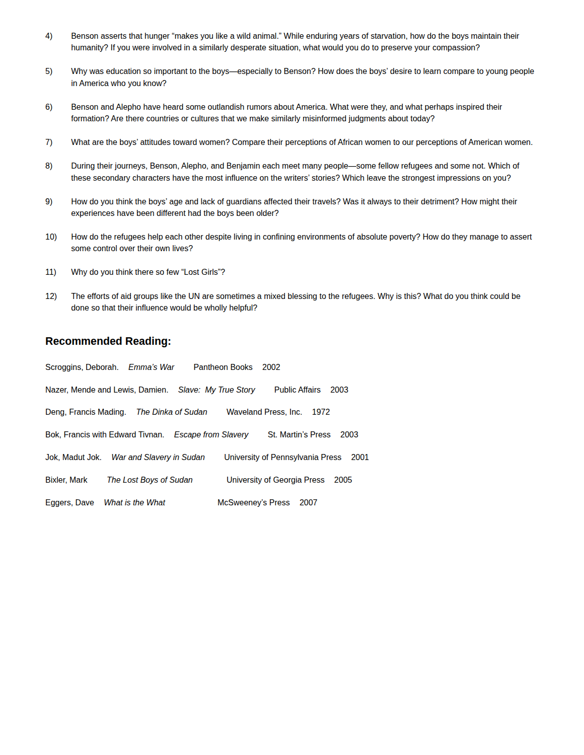4) Benson asserts that hunger “makes you like a wild animal.” While enduring years of starvation, how do the boys maintain their humanity? If you were involved in a similarly desperate situation, what would you do to preserve your compassion?
5) Why was education so important to the boys—especially to Benson? How does the boys’ desire to learn compare to young people in America who you know?
6) Benson and Alepho have heard some outlandish rumors about America. What were they, and what perhaps inspired their formation? Are there countries or cultures that we make similarly misinformed judgments about today?
7) What are the boys’ attitudes toward women? Compare their perceptions of African women to our perceptions of American women.
8) During their journeys, Benson, Alepho, and Benjamin each meet many people—some fellow refugees and some not. Which of these secondary characters have the most influence on the writers’ stories? Which leave the strongest impressions on you?
9) How do you think the boys’ age and lack of guardians affected their travels? Was it always to their detriment? How might their experiences have been different had the boys been older?
10) How do the refugees help each other despite living in confining environments of absolute poverty? How do they manage to assert some control over their own lives?
11) Why do you think there so few “Lost Girls”?
12) The efforts of aid groups like the UN are sometimes a mixed blessing to the refugees. Why is this? What do you think could be done so that their influence would be wholly helpful?
Recommended Reading:
Scroggins, Deborah. Emma’s War Pantheon Books 2002
Nazer, Mende and Lewis, Damien. Slave: My True Story Public Affairs 2003
Deng, Francis Mading. The Dinka of Sudan Waveland Press, Inc. 1972
Bok, Francis with Edward Tivnan. Escape from Slavery St. Martin’s Press 2003
Jok, Madut Jok. War and Slavery in Sudan University of Pennsylvania Press 2001
Bixler, Mark The Lost Boys of Sudan University of Georgia Press 2005
Eggers, Dave What is the What McSweeney’s Press 2007